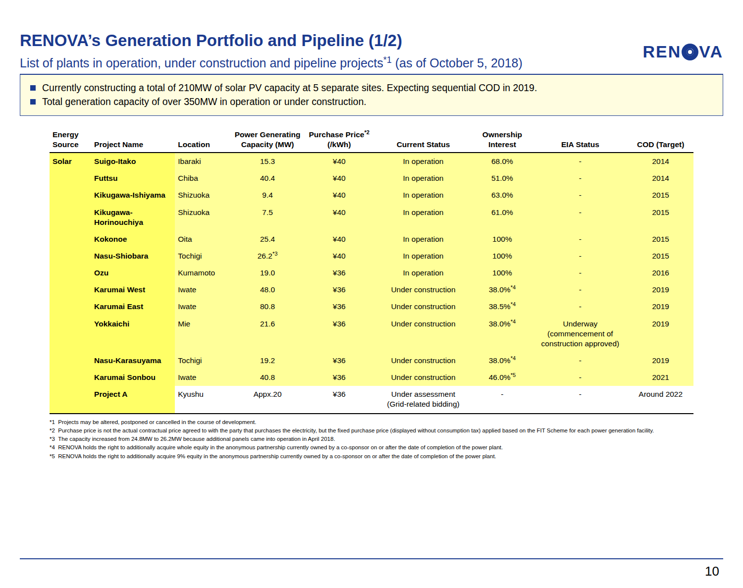REN VA
RENOVA’s Generation Portfolio and Pipeline (1/2)
List of plants in operation, under construction and pipeline projects*1 (as of October 5, 2018)
Currently constructing a total of 210MW of solar PV capacity at 5 separate sites. Expecting sequential COD in 2019.
Total generation capacity of over 350MW in operation or under construction.
| Energy Source | Project Name | Location | Power Generating Capacity (MW) | Purchase Price *2 (/kWh) | Current Status | Ownership Interest | EIA Status | COD (Target) |
| --- | --- | --- | --- | --- | --- | --- | --- | --- |
| Solar | Suigo-Itako | Ibaraki | 15.3 | ¥40 | In operation | 68.0% | - | 2014 |
| Futtsu | Chiba | 40.4 | ¥40 | In operation | 51.0% | - | 2014 |
| Kikugawa-Ishiyama | Shizuoka | 9.4 | ¥40 | In operation | 63.0% | - | 2015 |
| Kikugawa- Horinouchiya | Shizuoka | 7.5 | ¥40 | In operation | 61.0% | - | 2015 |
| Kokonoe | Oita | 25.4 | ¥40 | In operation | 100% | - | 2015 |
| Nasu-Shiobara | Tochigi | 26.2 *3 | ¥40 | In operation | 100% | - | 2015 |
| Ozu | Kumamoto | 19.0 | ¥36 | In operation | 100% | - | 2016 |
| Karumai West | Iwate | 48.0 | ¥36 | Under construction | 38.0% *4 | - | 2019 |
| Karumai East | Iwate | 80.8 | ¥36 | Under construction | 38.5% *4 | - | 2019 |
| Yokkaichi | Mie | 21.6 | ¥36 | Under construction | 38.0% *4 | Underway (commencement of construction approved) | 2019 |
| Nasu-Karasuyama | Tochigi | 19.2 | ¥36 | Under construction | 38.0% *4 | - | 2019 |
| Karumai Sonbou | Iwate | 40.8 | ¥36 | Under construction | 46.0% *5 | - | 2021 |
| | Project A | Kyushu | Appx.20 | ¥36 | Under assessment (Grid-related bidding) | - | - | Around 2022 |
*1 Projects may be altered, postponed or cancelled in the course of development.
*2 Purchase price is not the actual contractual price agreed to with the party that purchases the electricity, but the fixed purchase price (displayed without consumption tax) applied based on the FIT Scheme for each power generation facility.
*3 The capacity increased from 24.8MW to 26.2MW because additional panels came into operation in April 2018.
*4 RENOVA holds the right to additionally acquire whole equity in the anonymous partnership currently owned by a co-sponsor on or after the date of completion of the power plant.
*5 RENOVA holds the right to additionally acquire 9% equity in the anonymous partnership currently owned by a co-sponsor on or after the date of completion of the power plant.
10